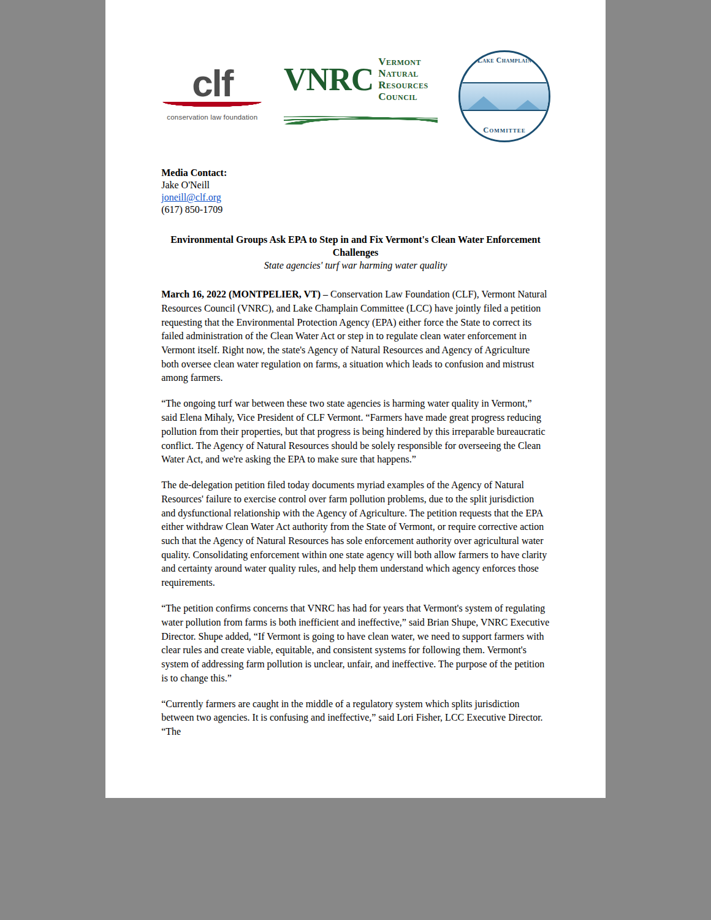clf
conservation law foundation
VNRC
Vermont
Natural
Resources
Council
Lake Champlain
Committee
Media Contact:
Jake O'Neill
joneill@clf.org
(617) 850-1709
Environmental Groups Ask EPA to Step in and Fix Vermont's Clean Water Enforcement Challenges
State agencies' turf war harming water quality
March 16, 2022 (MONTPELIER, VT) – Conservation Law Foundation (CLF), Vermont Natural Resources Council (VNRC), and Lake Champlain Committee (LCC) have jointly filed a petition requesting that the Environmental Protection Agency (EPA) either force the State to correct its failed administration of the Clean Water Act or step in to regulate clean water enforcement in Vermont itself. Right now, the state's Agency of Natural Resources and Agency of Agriculture both oversee clean water regulation on farms, a situation which leads to confusion and mistrust among farmers.
“The ongoing turf war between these two state agencies is harming water quality in Vermont,” said Elena Mihaly, Vice President of CLF Vermont. “Farmers have made great progress reducing pollution from their properties, but that progress is being hindered by this irreparable bureaucratic conflict. The Agency of Natural Resources should be solely responsible for overseeing the Clean Water Act, and we're asking the EPA to make sure that happens.”
The de-delegation petition filed today documents myriad examples of the Agency of Natural Resources' failure to exercise control over farm pollution problems, due to the split jurisdiction and dysfunctional relationship with the Agency of Agriculture. The petition requests that the EPA either withdraw Clean Water Act authority from the State of Vermont, or require corrective action such that the Agency of Natural Resources has sole enforcement authority over agricultural water quality. Consolidating enforcement within one state agency will both allow farmers to have clarity and certainty around water quality rules, and help them understand which agency enforces those requirements.
“The petition confirms concerns that VNRC has had for years that Vermont's system of regulating water pollution from farms is both inefficient and ineffective,” said Brian Shupe, VNRC Executive Director. Shupe added, “If Vermont is going to have clean water, we need to support farmers with clear rules and create viable, equitable, and consistent systems for following them. Vermont's system of addressing farm pollution is unclear, unfair, and ineffective. The purpose of the petition is to change this.”
“Currently farmers are caught in the middle of a regulatory system which splits jurisdiction between two agencies. It is confusing and ineffective,” said Lori Fisher, LCC Executive Director. “The